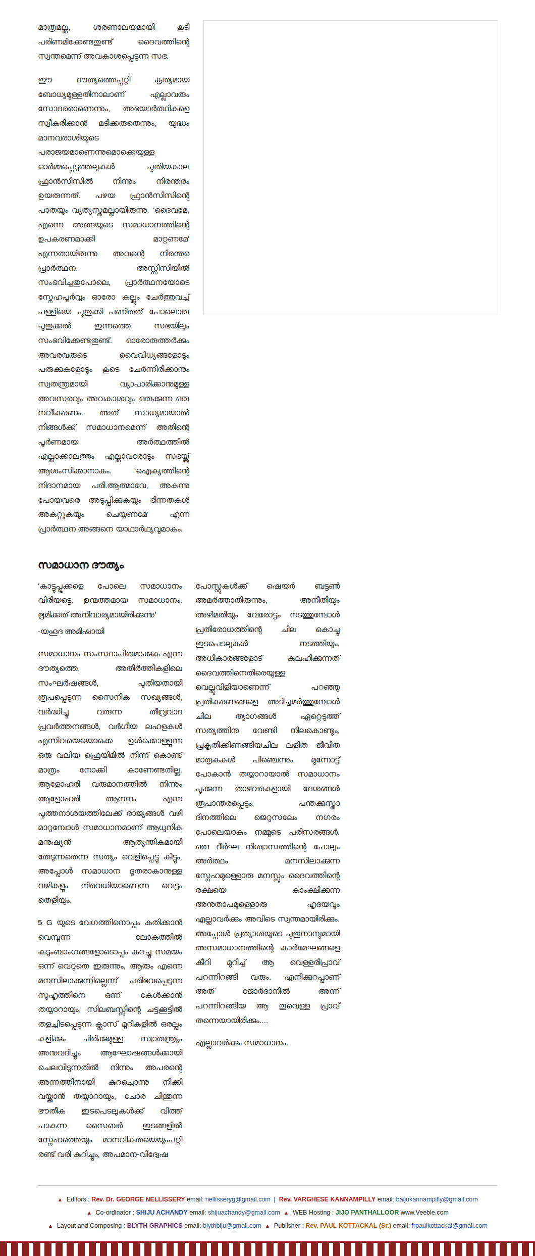മാത്രമല്ല, ശരണാലയമായി കൂടി പരിണമിക്കേണ്ടതുണ്ട് ദൈവത്തിന്റെ സ്വന്തമെന്ന് അവകാശപ്പെടുന്ന സഭ.
ഈ ദൗത്യത്തെപ്പറ്റി കൃത്യമായ ബോധ്യമുള്ളതിനാലാണ് എല്ലാവരും സോദരരാണെന്നും, അഭയാർത്ഥികളെ സ്വീകരിക്കാൻ മടിക്കരുതെന്നും, യുദ്ധം മാനവരാശിയുടെ പരാജയമാണെന്നുമൊക്കെയുള്ള ഓർമ്മപ്പെടുത്തലുകൾ പുതിയകാല ഫ്രാൻസിസിൽ നിന്നും നിരന്തരം ഉയരുന്നത്. പഴയ ഫ്രാൻസിസിന്റെ പാതയും വ്യത്യസ്തമല്ലായിരുന്നു. 'ദൈവമേ, എന്നെ അങ്ങയുടെ സമാധാനത്തിന്റെ ഉപകരണമാക്കി മാറ്റണമേ' എന്നതായിരുന്നു അവന്റെ നിരന്തര പ്രാർത്ഥന. അസ്സിസിയിൽ സംഭവിച്ചതുപോലെ, പ്രാർത്ഥനയോടെ സ്നേഹപൂർവ്വം ഓരോ കല്ലും ചേർത്തുവച്ച് പള്ളിയെ പുതുക്കി പണിതത് പോലൊരു പുതുക്കൽ ഇന്നത്തെ സഭയിലും സംഭവിക്കേണ്ടതുണ്ട്. ഓരോരുത്തർക്കും അവരവരുടെ വൈവിധ്യങ്ങളോടും പരുക്കുകളോടും കൂടെ ചേർന്നിരിക്കാനും സ്വതന്ത്രമായി വ്യാപാരിക്കാനുമുള്ള അവസരവും അവകാശവും ഒരുക്കുന്ന ഒരു നവീകരണം. അത് സാധ്യമായാൽ നിങ്ങൾക്ക് സമാധാനമെന്ന് അതിന്റെ പൂർണമായ അർത്ഥത്തിൽ എല്ലാക്കാലത്തും എല്ലാവരോടും സഭയ്ക്ക് ആശംസിക്കാനാകും. 'ഐക്യത്തിന്റെ നിദാനമായ പരി.ആത്മാവേ, അകന്നു പോയവരെ അടുപ്പിക്കുകയും ഭിന്നതകൾ അകറ്റുകയും ചെയ്യണമേ' എന്ന പ്രാർത്ഥന അങ്ങനെ യാഥാർഥ്യവുമാകും.
സമാധാന ദൗത്യം
'കാട്ടുപ്പൂക്കളെ പോലെ സമാധാനം വിരിയട്ടെ. ഉന്മത്തമായ സമാധാനം. ഭൂമിക്കത് അനിവാര്യമായിരിക്കുന്നു'-യഹൂദ അമിഷായി
സമാധാനം സംസ്ഥാപിതമാക്കുക എന്ന ദൗത്യത്തെ, അതിർത്തികളിലെ സംഘർഷങ്ങൾ, പുതിയതായി രൂപപ്പെടുന്ന സൈനീക സഖ്യങ്ങൾ, വർദ്ധിച്ചു വരുന്ന തീവ്രവാദ പ്രവർത്തനങ്ങൾ, വർഗീയ ലഹളകൾ എന്നിവയെയൊക്കെ ഉൾക്കൊള്ളുന്ന ഒരു വലിയ ഫ്രെയിമിൽ നിന്ന് കൊണ്ട് മാത്രം നോക്കി കാണേണ്ടതില്ല. ആളോഹരി വരുമാനത്തിൽ നിന്നും ആളോഹരി ആനന്ദം എന്ന പുത്തനാശയത്തിലേക്ക് രാജ്യങ്ങൾ വഴി മാറുമ്പോൾ സമാധാനമാണ് ആധുനിക മനുഷ്യൻ ആത്യന്തികമായി തേടുന്നതെന്ന സത്യം വെളിപ്പെട്ടു കിട്ടും. അപ്പോൾ സമാധാന ദൂതരാകാനുള്ള വഴികളും നിരവധിയാണെന്ന വെട്ടം തെളിയും.
5 G യുടെ വേഗത്തിനൊപ്പം കുതിക്കാൻ വെമ്പുന്ന ലോകത്തിൽ കുടുംബാംഗങ്ങളോടൊപ്പം കുറച്ചു സമയം ഒന്ന് വെറുതെ ഇരുന്നും, ആരും എന്നെ മനസിലാക്കുന്നില്ലെന്ന് പരിഭവപ്പെടുന്ന സുഹൃത്തിനെ ഒന്ന് കേൾക്കാൻ തയ്യാറായും, സിലബസ്സിന്റെ ചട്ടക്കൂട്ടിൽ തളച്ചിടപ്പെടുന്ന ക്ലാസ് മുറികളിൽ ഒരല്പം കളിക്കും ചിരിക്കുമുള്ള സ്വാതന്ത്ര്യം അനുവദിച്ചും ആഘോഷങ്ങൾക്കായി ചെലവിടുന്നതിൽ നിന്നും അപരന്റെ അന്നത്തിനായി കുറച്ചൊന്നു നീക്കി വയ്ക്കാൻ തയ്യാറായും, ചോര ചിന്തുന്ന ഭൗതീക ഇടപെടലുകൾക്ക് വിത്ത് പാകുന്ന സൈബർ ഇടങ്ങളിൽ സ്നേഹത്തെയും മാനവികതയെയുംപറ്റി രണ്ട് വരി കുറിച്ചും, അപമാന-വിദ്വേഷ
പോസ്റ്റുകൾക്ക് ഷെയർ ബട്ടൺ അമർത്താതിരുന്നും, അനീതിയും അഴിമതിയും വേരോട്ടം നടത്തുമ്പോൾ പ്രതിരോധത്തിന്റെ ചില കൊച്ചു ഇടപെടലുകൾ നടത്തിയും, അധികാരങ്ങളോട് കലഹിക്കുന്നത് ദൈവത്തിനെതിരെയുള്ള വെല്ലുവിളിയാണെന്ന് പറഞ്ഞു പ്രതികരണങ്ങളെ അടിച്ചമർത്തുമ്പോൾ ചില ത്യാഗങ്ങൾ ഏറ്റെടുത്ത് സത്യത്തിനു വേണ്ടി നിലകൊണ്ടും, പ്രകൃതിക്കിണങ്ങിയചില ലളിത ജീവിത മാതൃകകൾ പിഞ്ചെന്നും മുന്നോട്ട് പോകാൻ തയ്യാറായാൽ സമാധാനം പൂക്കുന്ന താഴവരകളായി ദേശങ്ങൾ രൂപാന്തരപ്പെടും. പന്തക്കുസ്താ ദിനത്തിലെ ജെറുസലേം നഗരം പോലെയാകും നമ്മുടെ പരിസരങ്ങൾ. ഒരു ദീർഘ നിശ്വാസത്തിന്റെ പോലും അർത്ഥം മനസിലാക്കുന്ന സ്നേഹമുള്ളൊരു മനസ്സും ദൈവത്തിന്റെ രക്ഷയെ കാംക്ഷിക്കുന്ന അനുതാപമുള്ളൊരു ഹൃദയവും എല്ലാവർക്കും അവിടെ സ്വന്തമായിരിക്കും. അപ്പോൾ പ്രത്യാശയുടെ പുതുനാമ്പുമായി അസമാധാനത്തിന്റെ കാർമേഘങ്ങളെ കീറി മുറിച്ച് ആ വെള്ളരിപ്രാവ് പറന്നിറങ്ങി വരും. എനിക്കുറപ്പാണ് അത് ജോർദാനിൽ അന്ന് പറന്നിറങ്ങിയ ആ തൂവെള്ള പ്രാവ് തന്നെയായിരിക്കും....
എല്ലാവർക്കും സമാധാനം.
▲ Editors : Rev. Dr. GEORGE NELLISSERY email: nellisseryg@gmail.com | Rev. VARGHESE KANNAMPILLY email: baijukannampilly@gmail.com
▲ Co-ordinator : SHIJU ACHANDY email: shijuachandy@gmail.com ▲ WEB Hosting : JIJO PANTHALLOOR www.Veeble.com
▲ Layout and Composing : BLYTH GRAPHICS email: blythbiju@gmail.com ▲ Publisher : Rev. PAUL KOTTACKAL (Sr.) email: frpaulkottackal@gmail.com